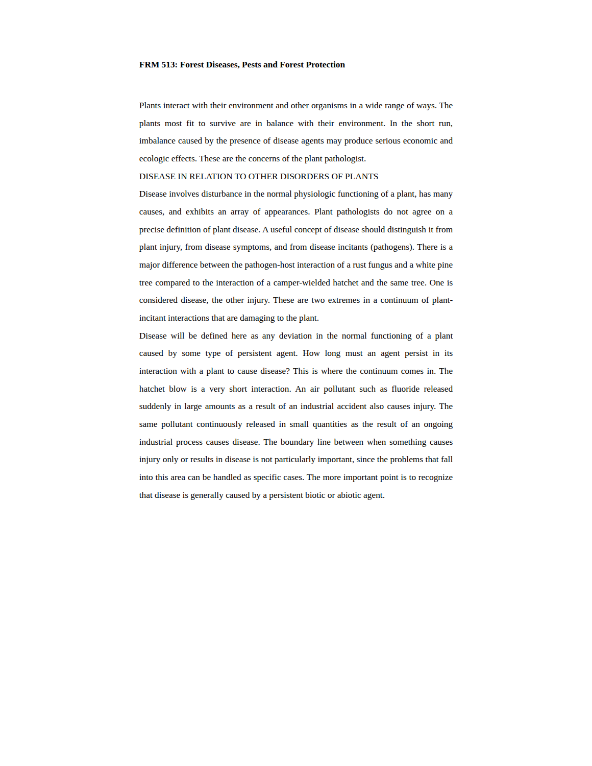FRM 513: Forest Diseases, Pests and Forest Protection
Plants interact with their environment and other organisms in a wide range of ways. The plants most fit to survive are in balance with their environment. In the short run, imbalance caused by the presence of disease agents may produce serious economic and ecologic effects. These are the concerns of the plant pathologist.
DISEASE IN RELATION TO OTHER DISORDERS OF PLANTS
Disease involves disturbance in the normal physiologic functioning of a plant, has many causes, and exhibits an array of appearances. Plant pathologists do not agree on a precise definition of plant disease. A useful concept of disease should distinguish it from plant injury, from disease symptoms, and from disease incitants (pathogens). There is a major difference between the pathogen-host interaction of a rust fungus and a white pine tree compared to the interaction of a camper-wielded hatchet and the same tree. One is considered disease, the other injury. These are two extremes in a continuum of plant-incitant interactions that are damaging to the plant.
Disease will be defined here as any deviation in the normal functioning of a plant caused by some type of persistent agent. How long must an agent persist in its interaction with a plant to cause disease? This is where the continuum comes in. The hatchet blow is a very short interaction. An air pollutant such as fluoride released suddenly in large amounts as a result of an industrial accident also causes injury. The same pollutant continuously released in small quantities as the result of an ongoing industrial process causes disease. The boundary line between when something causes injury only or results in disease is not particularly important, since the problems that fall into this area can be handled as specific cases. The more important point is to recognize that disease is generally caused by a persistent biotic or abiotic agent.